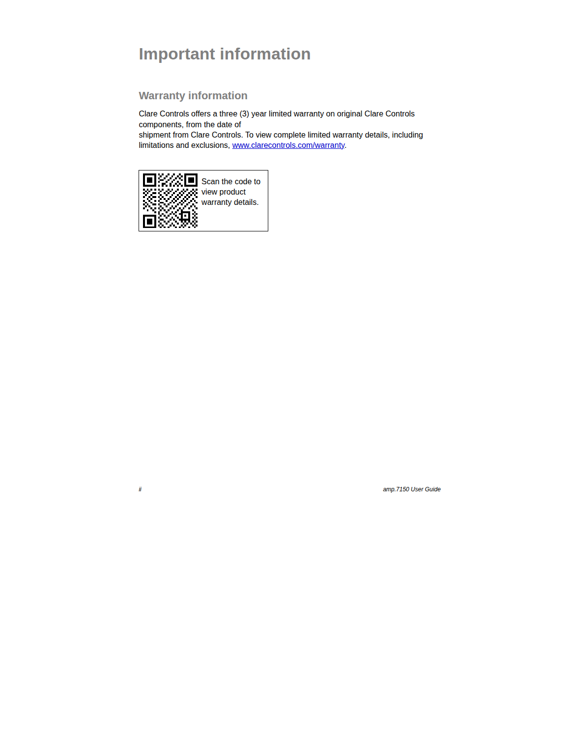Important information
Warranty information
Clare Controls offers a three (3) year limited warranty on original Clare Controls components, from the date of
shipment from Clare Controls. To view complete limited warranty details, including limitations and exclusions, www.clarecontrols.com/warranty.
Scan the code to view product warranty details.
ii amp.7150 User Guide